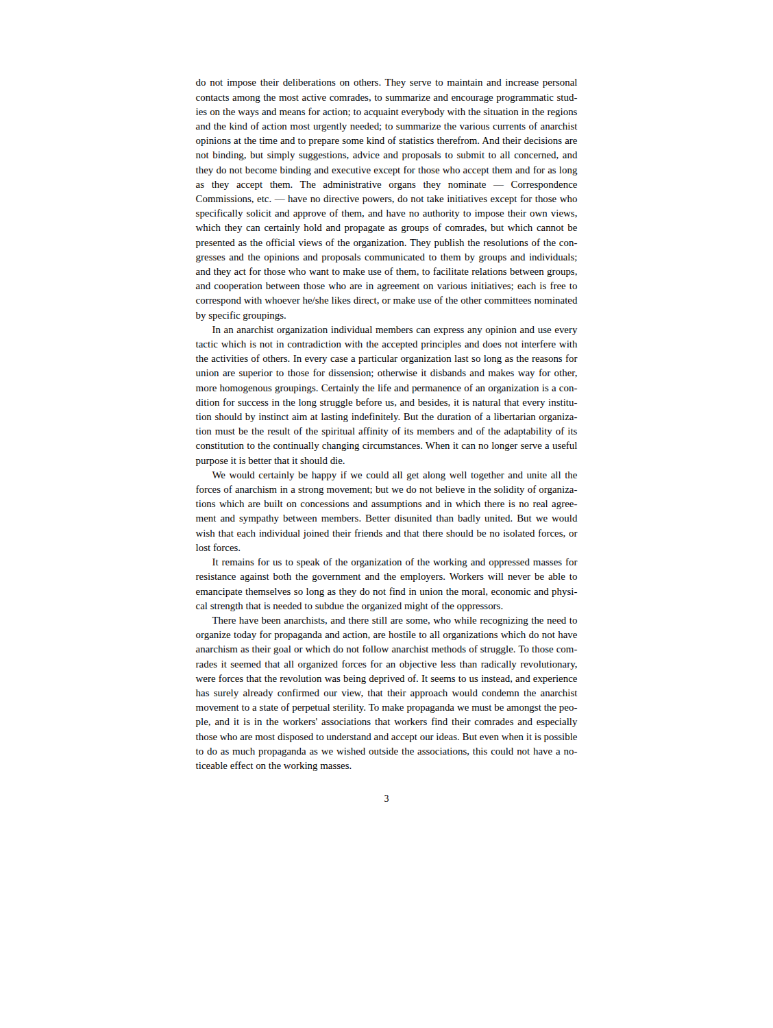do not impose their deliberations on others. They serve to maintain and increase personal contacts among the most active comrades, to summarize and encourage programmatic studies on the ways and means for action; to acquaint everybody with the situation in the regions and the kind of action most urgently needed; to summarize the various currents of anarchist opinions at the time and to prepare some kind of statistics therefrom. And their decisions are not binding, but simply suggestions, advice and proposals to submit to all concerned, and they do not become binding and executive except for those who accept them and for as long as they accept them. The administrative organs they nominate — Correspondence Commissions, etc. — have no directive powers, do not take initiatives except for those who specifically solicit and approve of them, and have no authority to impose their own views, which they can certainly hold and propagate as groups of comrades, but which cannot be presented as the official views of the organization. They publish the resolutions of the congresses and the opinions and proposals communicated to them by groups and individuals; and they act for those who want to make use of them, to facilitate relations between groups, and cooperation between those who are in agreement on various initiatives; each is free to correspond with whoever he/she likes direct, or make use of the other committees nominated by specific groupings.
In an anarchist organization individual members can express any opinion and use every tactic which is not in contradiction with the accepted principles and does not interfere with the activities of others. In every case a particular organization last so long as the reasons for union are superior to those for dissension; otherwise it disbands and makes way for other, more homogenous groupings. Certainly the life and permanence of an organization is a condition for success in the long struggle before us, and besides, it is natural that every institution should by instinct aim at lasting indefinitely. But the duration of a libertarian organization must be the result of the spiritual affinity of its members and of the adaptability of its constitution to the continually changing circumstances. When it can no longer serve a useful purpose it is better that it should die.
We would certainly be happy if we could all get along well together and unite all the forces of anarchism in a strong movement; but we do not believe in the solidity of organizations which are built on concessions and assumptions and in which there is no real agreement and sympathy between members. Better disunited than badly united. But we would wish that each individual joined their friends and that there should be no isolated forces, or lost forces.
It remains for us to speak of the organization of the working and oppressed masses for resistance against both the government and the employers. Workers will never be able to emancipate themselves so long as they do not find in union the moral, economic and physical strength that is needed to subdue the organized might of the oppressors.
There have been anarchists, and there still are some, who while recognizing the need to organize today for propaganda and action, are hostile to all organizations which do not have anarchism as their goal or which do not follow anarchist methods of struggle. To those comrades it seemed that all organized forces for an objective less than radically revolutionary, were forces that the revolution was being deprived of. It seems to us instead, and experience has surely already confirmed our view, that their approach would condemn the anarchist movement to a state of perpetual sterility. To make propaganda we must be amongst the people, and it is in the workers' associations that workers find their comrades and especially those who are most disposed to understand and accept our ideas. But even when it is possible to do as much propaganda as we wished outside the associations, this could not have a noticeable effect on the working masses.
3